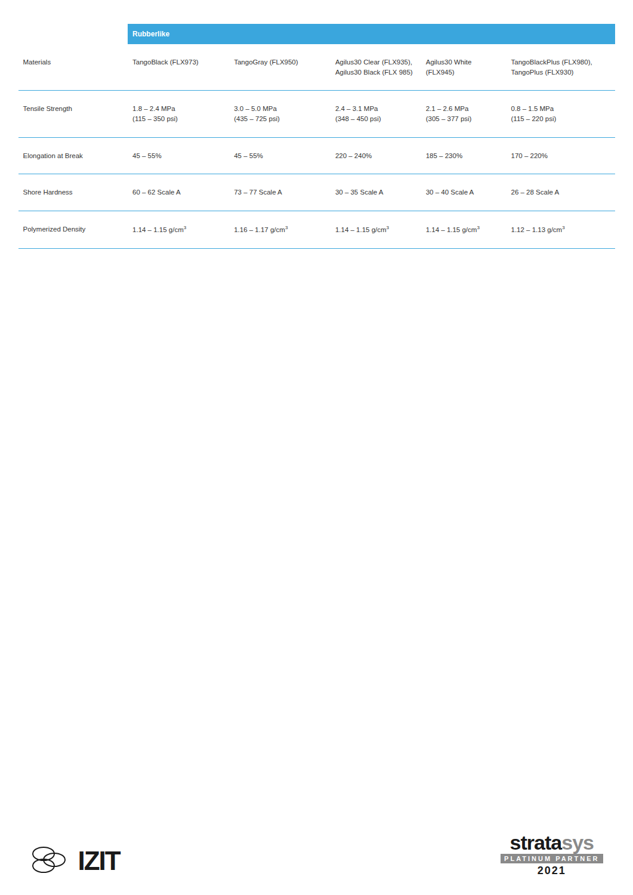| | Rubberlike |
| --- | --- |
| Materials | TangoBlack (FLX973) | TangoGray (FLX950) | Agilus30 Clear (FLX935), Agilus30 Black (FLX 985) | Agilus30 White (FLX945) | TangoBlackPlus (FLX980), TangoPlus (FLX930) |
| Tensile Strength | 1.8 – 2.4 MPa (115 – 350 psi) | 3.0 – 5.0 MPa (435 – 725 psi) | 2.4 – 3.1 MPa (348 – 450 psi) | 2.1 – 2.6 MPa (305 – 377 psi) | 0.8 – 1.5 MPa (115 – 220 psi) |
| Elongation at Break | 45 – 55% | 45 – 55% | 220 – 240% | 185 – 230% | 170 – 220% |
| Shore Hardness | 60 – 62 Scale A | 73 – 77 Scale A | 30 – 35 Scale A | 30 – 40 Scale A | 26 – 28 Scale A |
| Polymerized Density | 1.14 – 1.15 g/cm 3 | 1.16 – 1.17 g/cm 3 | 1.14 – 1.15 g/cm 3 | 1.14 – 1.15 g/cm 3 | 1.12 – 1.13 g/cm 3 |
IZIT
stratasys
PLATINUM PARTNER
2021